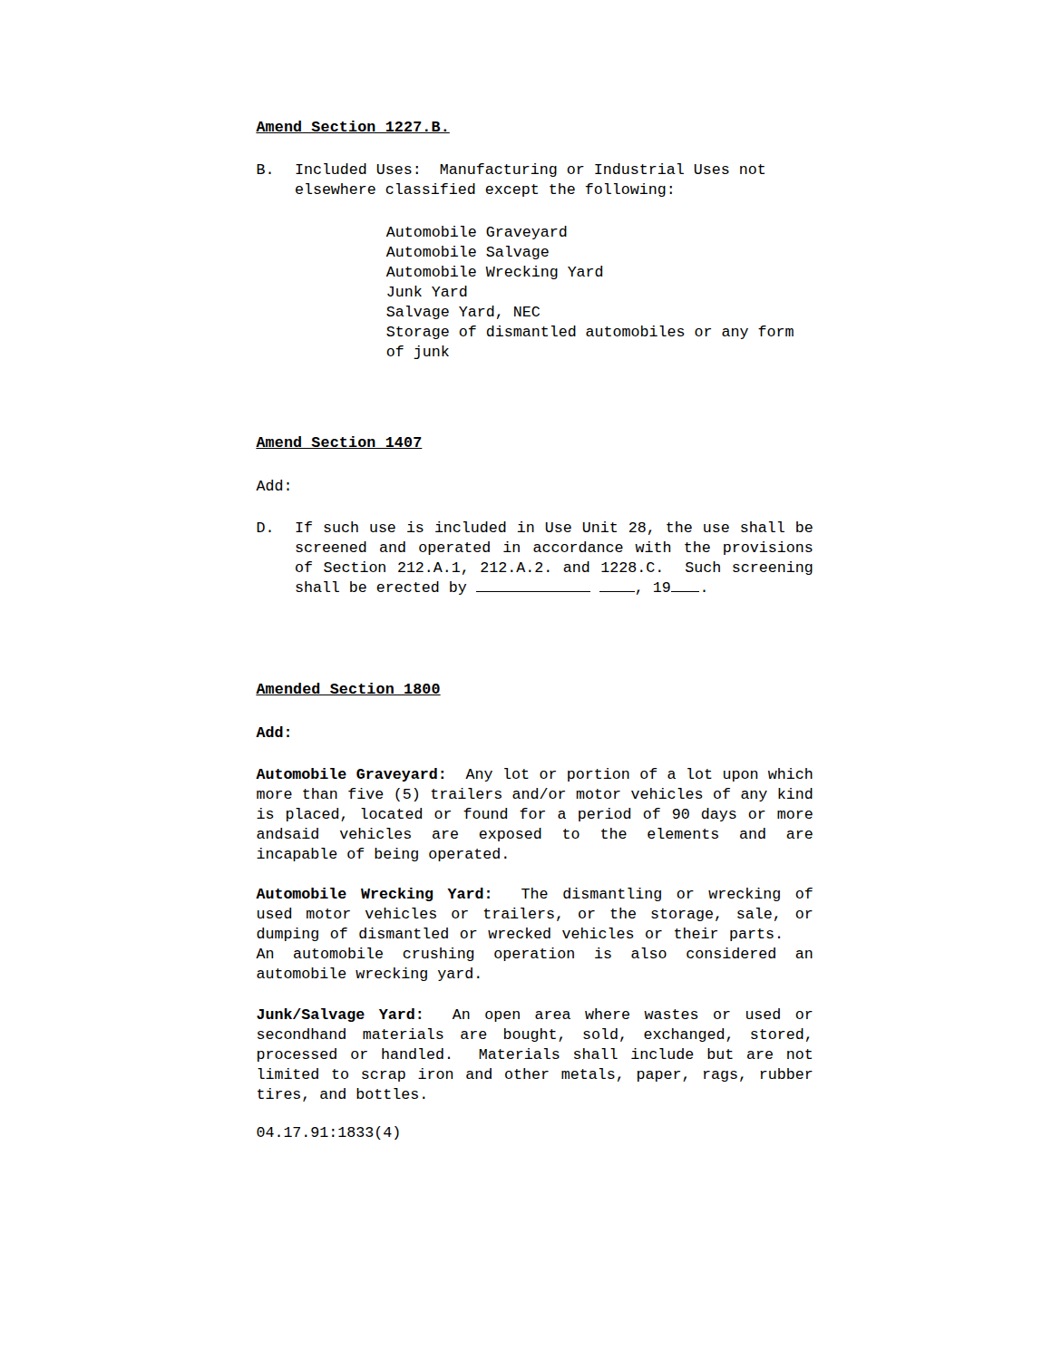Amend Section 1227.B.
B.
Included Uses: Manufacturing or Industrial Uses not elsewhere classified except the following:
Automobile Graveyard
Automobile Salvage
Automobile Wrecking Yard
Junk Yard
Salvage Yard, NEC
Storage of dismantled automobiles or any form of junk
Amend Section 1407
Add:
D.
If such use is included in Use Unit 28, the use shall be screened and operated in accordance with the provisions of Section 212.A.1, 212.A.2. and 1228.C. Such screening shall be erected by , 19 .
Amended Section 1800
Add:
Automobile Graveyard: Any lot or portion of a lot upon which more than five (5) trailers and/or motor vehicles of any kind is placed, located or found for a period of 90 days or more andsaid vehicles are exposed to the elements and are incapable of being operated.
Automobile Wrecking Yard: The dismantling or wrecking of used motor vehicles or trailers, or the storage, sale, or dumping of dismantled or wrecked vehicles or their parts. An automobile crushing operation is also considered an automobile wrecking yard.
Junk/Salvage Yard: An open area where wastes or used or secondhand materials are bought, sold, exchanged, stored, processed or handled. Materials shall include but are not limited to scrap iron and other metals, paper, rags, rubber tires, and bottles.
04.17.91:1833(4)